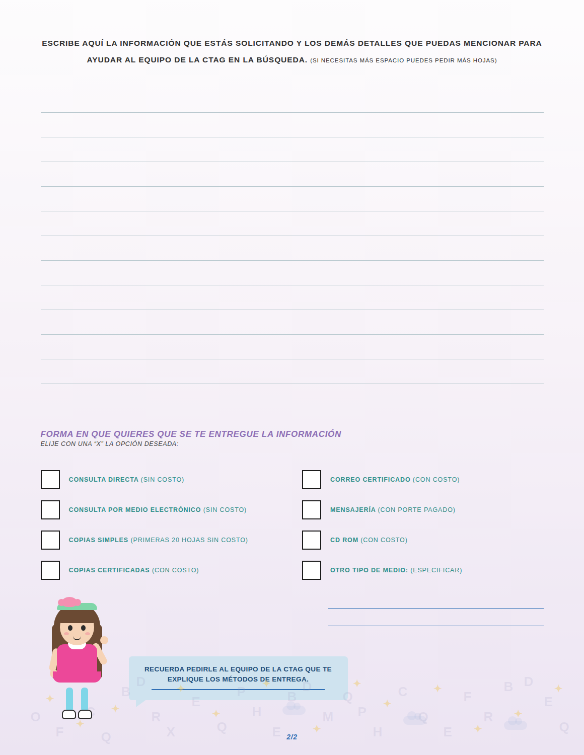Escribe aquí la información que estás solicitando y los demás detalles que puedas mencionar para ayudar al equipo de la CTAG en la búsqueda. (Si necesitas más espacio puedes pedir más hojas)
Forma en que quieres que se te entregue la información
Elije con una “X” la opción deseada:
Consulta directa (sin costo)
Consulta por medio electrónico (sin costo)
Copias simples (primeras 20 hojas sin costo)
Copias certificadas (con costo)
Correo certificado (con costo)
Mensajería (con porte pagado)
CD ROM (con costo)
Otro tipo de medio: (especificar)
Recuerda pedirle al equipo de la CTAG que te explique los métodos de entrega.
O F C Q B D R X E Q P H E B D M Q P H C Q E F R B D E Q ✦ ✦ ✦ ✦ ✦ ✦ ✦ ✦ ✦ ✦ ✦ ✦ ✦
2/2